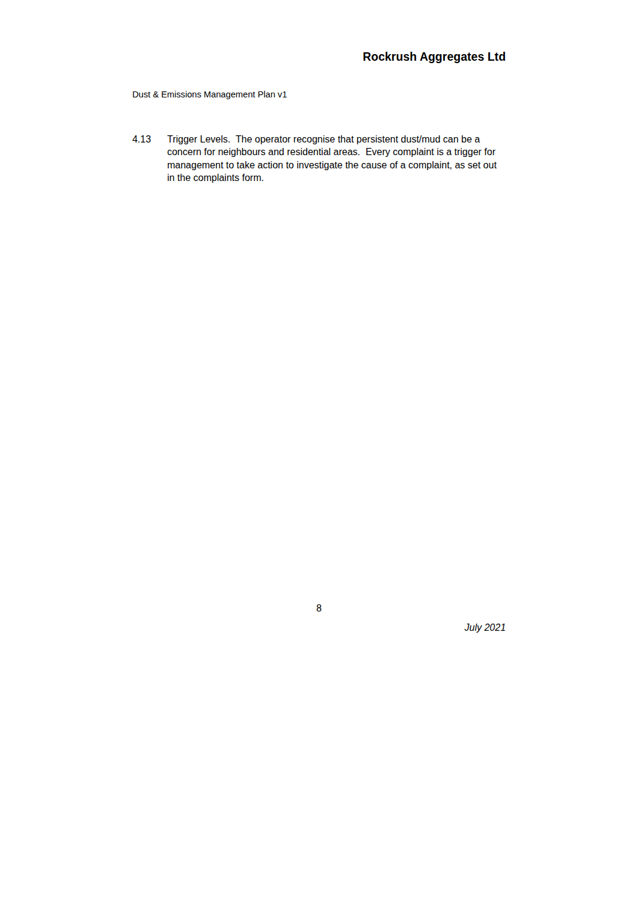Rockrush Aggregates Ltd
Dust & Emissions Management Plan v1
4.13
Trigger Levels. The operator recognise that persistent dust/mud can be a concern for neighbours and residential areas. Every complaint is a trigger for management to take action to investigate the cause of a complaint, as set out in the complaints form.
8
July 2021